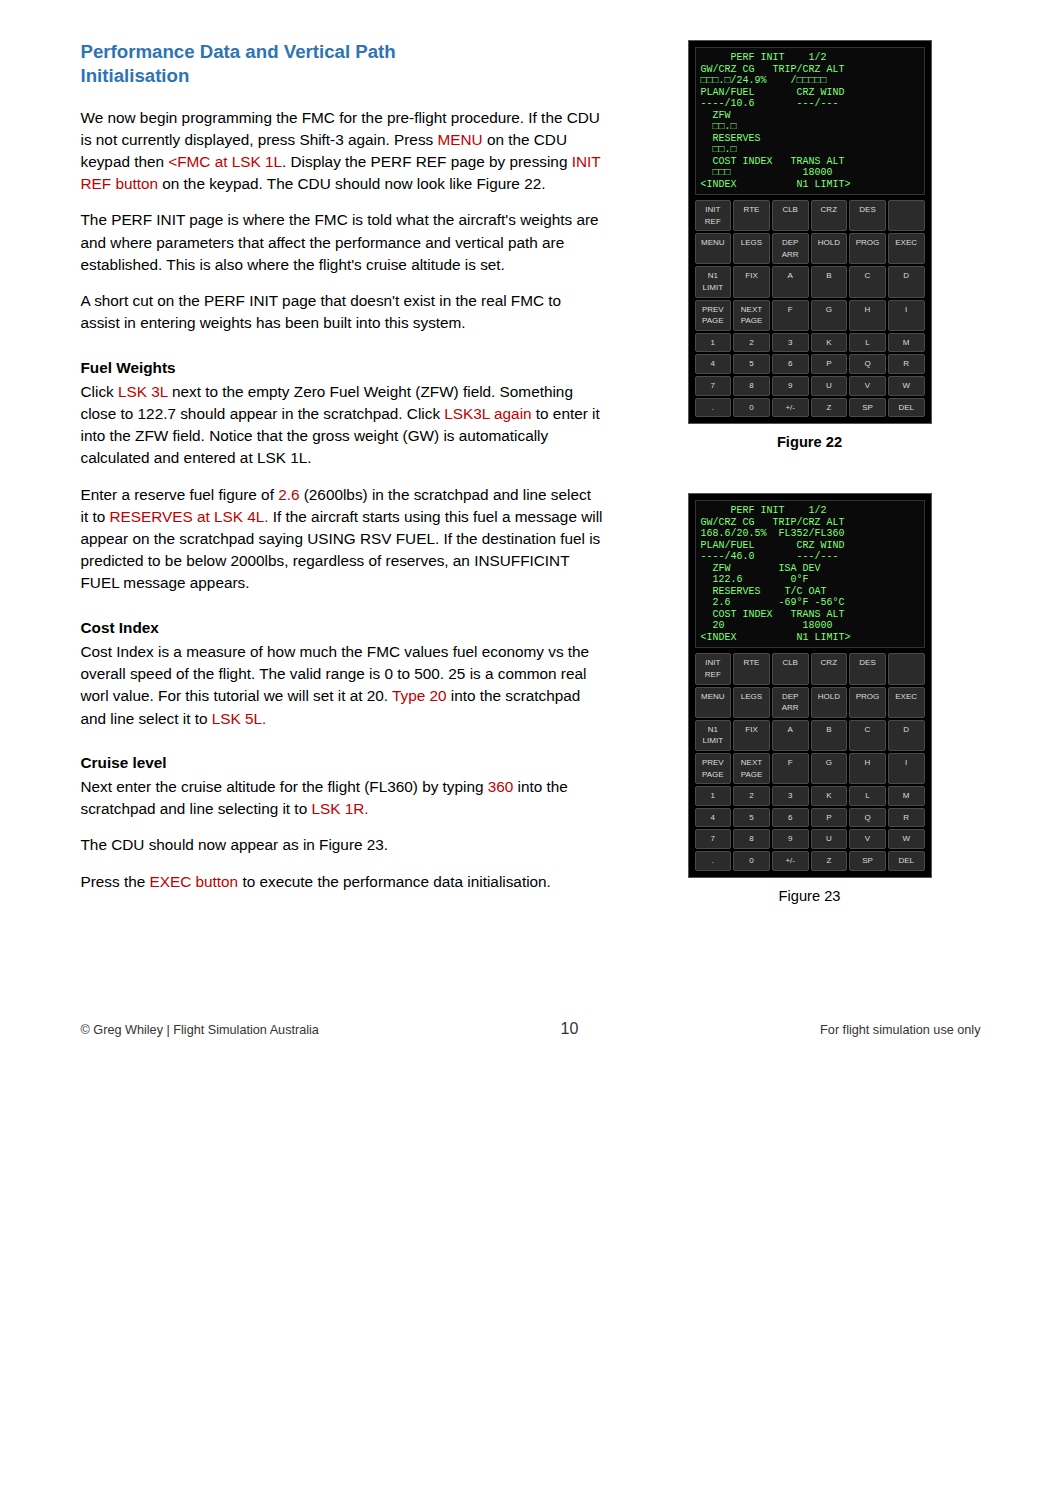PERF INIT 1/2 GW/CRZ CG TRIP/CRZ ALT □□□.□/24.9% /□□□□□ PLAN/FUEL CRZ WIND ----/10.6 ---/--- ZFW □□.□ RESERVES □□.□ COST INDEX TRANS ALT □□□ 18000 <INDEX N1 LIMIT>
INIT
REF
RTE
CLB
CRZ
DES
MENU
LEGS
DEP
ARR
HOLD
PROG
EXEC
N1
LIMIT
FIX
A
B
C
D
PREV
PAGE
NEXT
PAGE
F
G
H
I
1
2
3
K
L
M
4
5
6
P
Q
R
7
8
9
U
V
W
.
0
+/-
Z
SP
DEL
Figure 22
PERF INIT 1/2 GW/CRZ CG TRIP/CRZ ALT 168.6/20.5% FL352/FL360 PLAN/FUEL CRZ WIND ----/46.0 ---/--- ZFW ISA DEV 122.6 0°F RESERVES T/C OAT 2.6 -69°F -56°C COST INDEX TRANS ALT 20 18000 <INDEX N1 LIMIT>
INIT
REF
RTE
CLB
CRZ
DES
MENU
LEGS
DEP
ARR
HOLD
PROG
EXEC
N1
LIMIT
FIX
A
B
C
D
PREV
PAGE
NEXT
PAGE
F
G
H
I
1
2
3
K
L
M
4
5
6
P
Q
R
7
8
9
U
V
W
.
0
+/-
Z
SP
DEL
Figure 23
Performance Data and Vertical Path
Initialisation
We now begin programming the FMC for the pre-flight procedure. If the CDU is not currently displayed, press Shift-3 again. Press MENU on the CDU keypad then <FMC at LSK 1L. Display the PERF REF page by pressing INIT REF button on the keypad. The CDU should now look like Figure 22.
The PERF INIT page is where the FMC is told what the aircraft's weights are and where parameters that affect the performance and vertical path are established. This is also where the flight's cruise altitude is set.
A short cut on the PERF INIT page that doesn't exist in the real FMC to assist in entering weights has been built into this system.
Fuel Weights
Click LSK 3L next to the empty Zero Fuel Weight (ZFW) field. Something close to 122.7 should appear in the scratchpad. Click LSK3L again to enter it into the ZFW field. Notice that the gross weight (GW) is automatically calculated and entered at LSK 1L.
Enter a reserve fuel figure of 2.6 (2600lbs) in the scratchpad and line select it to RESERVES at LSK 4L. If the aircraft starts using this fuel a message will appear on the scratchpad saying USING RSV FUEL. If the destination fuel is predicted to be below 2000lbs, regardless of reserves, an INSUFFICINT FUEL message appears.
Cost Index
Cost Index is a measure of how much the FMC values fuel economy vs the overall speed of the flight. The valid range is 0 to 500. 25 is a common real worl value. For this tutorial we will set it at 20. Type 20 into the scratchpad and line select it to LSK 5L.
Cruise level
Next enter the cruise altitude for the flight (FL360) by typing 360 into the scratchpad and line selecting it to LSK 1R.
The CDU should now appear as in Figure 23.
Press the EXEC button to execute the performance data initialisation.
© Greg Whiley | Flight Simulation Australia 10 For flight simulation use only